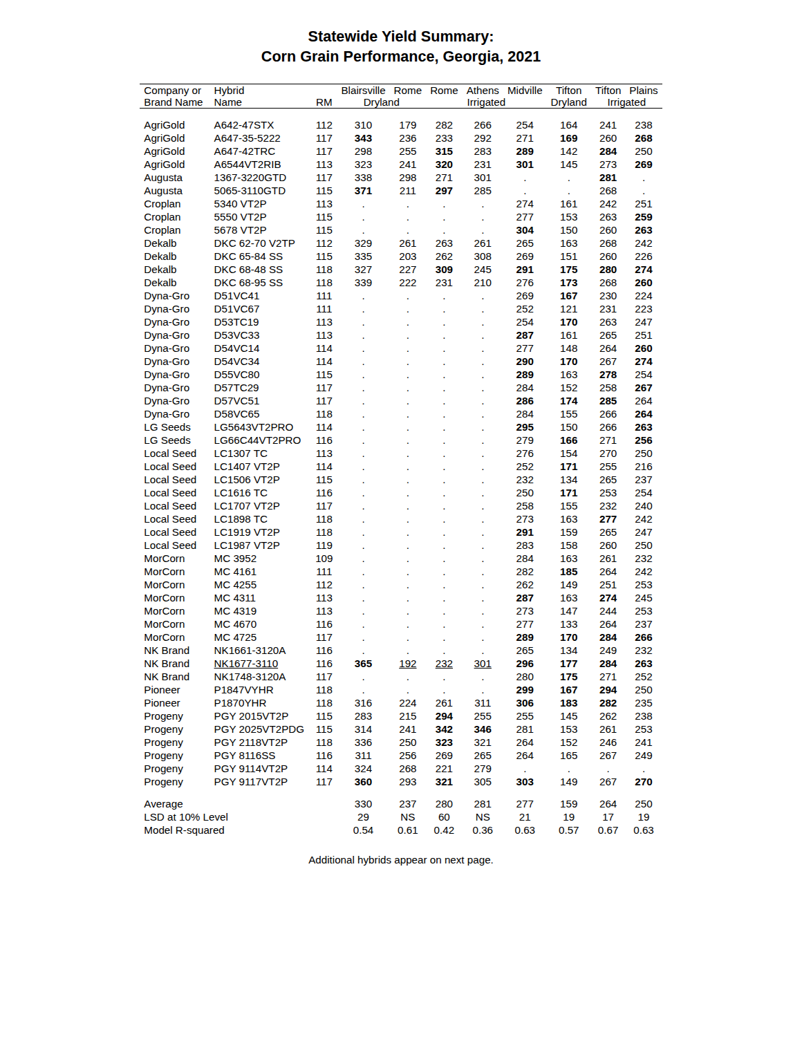Statewide Yield Summary:
Corn Grain Performance, Georgia, 2021
| Company or | Hybrid | | Blairsville | Rome | Rome | Athens | Midville | Tifton | Tifton | Plains |
| --- | --- | --- | --- | --- | --- | --- | --- | --- | --- | --- |
| Brand Name | Name | RM | Dryland | Irrigated | Dryland | Irrigated |
| AgriGold | A642-47STX | 112 | 310 | 179 | 282 | 266 | 254 | 164 | 241 | 238 |
| AgriGold | A647-35-5222 | 117 | 343 | 236 | 233 | 292 | 271 | 169 | 260 | 268 |
| AgriGold | A647-42TRC | 117 | 298 | 255 | 315 | 283 | 289 | 142 | 284 | 250 |
| AgriGold | A6544VT2RIB | 113 | 323 | 241 | 320 | 231 | 301 | 145 | 273 | 269 |
| Augusta | 1367-3220GTD | 117 | 338 | 298 | 271 | 301 | . | . | 281 | . |
| Augusta | 5065-3110GTD | 115 | 371 | 211 | 297 | 285 | . | . | 268 | . |
| Croplan | 5340 VT2P | 113 | . | . | . | . | 274 | 161 | 242 | 251 |
| Croplan | 5550 VT2P | 115 | . | . | . | . | 277 | 153 | 263 | 259 |
| Croplan | 5678 VT2P | 115 | . | . | . | . | 304 | 150 | 260 | 263 |
| Dekalb | DKC 62-70 V2TP | 112 | 329 | 261 | 263 | 261 | 265 | 163 | 268 | 242 |
| Dekalb | DKC 65-84 SS | 115 | 335 | 203 | 262 | 308 | 269 | 151 | 260 | 226 |
| Dekalb | DKC 68-48 SS | 118 | 327 | 227 | 309 | 245 | 291 | 175 | 280 | 274 |
| Dekalb | DKC 68-95 SS | 118 | 339 | 222 | 231 | 210 | 276 | 173 | 268 | 260 |
| Dyna-Gro | D51VC41 | 111 | . | . | . | . | 269 | 167 | 230 | 224 |
| Dyna-Gro | D51VC67 | 111 | . | . | . | . | 252 | 121 | 231 | 223 |
| Dyna-Gro | D53TC19 | 113 | . | . | . | . | 254 | 170 | 263 | 247 |
| Dyna-Gro | D53VC33 | 113 | . | . | . | . | 287 | 161 | 265 | 251 |
| Dyna-Gro | D54VC14 | 114 | . | . | . | . | 277 | 148 | 264 | 260 |
| Dyna-Gro | D54VC34 | 114 | . | . | . | . | 290 | 170 | 267 | 274 |
| Dyna-Gro | D55VC80 | 115 | . | . | . | . | 289 | 163 | 278 | 254 |
| Dyna-Gro | D57TC29 | 117 | . | . | . | . | 284 | 152 | 258 | 267 |
| Dyna-Gro | D57VC51 | 117 | . | . | . | . | 286 | 174 | 285 | 264 |
| Dyna-Gro | D58VC65 | 118 | . | . | . | . | 284 | 155 | 266 | 264 |
| LG Seeds | LG5643VT2PRO | 114 | . | . | . | . | 295 | 150 | 266 | 263 |
| LG Seeds | LG66C44VT2PRO | 116 | . | . | . | . | 279 | 166 | 271 | 256 |
| Local Seed | LC1307 TC | 113 | . | . | . | . | 276 | 154 | 270 | 250 |
| Local Seed | LC1407 VT2P | 114 | . | . | . | . | 252 | 171 | 255 | 216 |
| Local Seed | LC1506 VT2P | 115 | . | . | . | . | 232 | 134 | 265 | 237 |
| Local Seed | LC1616 TC | 116 | . | . | . | . | 250 | 171 | 253 | 254 |
| Local Seed | LC1707 VT2P | 117 | . | . | . | . | 258 | 155 | 232 | 240 |
| Local Seed | LC1898 TC | 118 | . | . | . | . | 273 | 163 | 277 | 242 |
| Local Seed | LC1919 VT2P | 118 | . | . | . | . | 291 | 159 | 265 | 247 |
| Local Seed | LC1987 VT2P | 119 | . | . | . | . | 283 | 158 | 260 | 250 |
| MorCorn | MC 3952 | 109 | . | . | . | . | 284 | 163 | 261 | 232 |
| MorCorn | MC 4161 | 111 | . | . | . | . | 282 | 185 | 264 | 242 |
| MorCorn | MC 4255 | 112 | . | . | . | . | 262 | 149 | 251 | 253 |
| MorCorn | MC 4311 | 113 | . | . | . | . | 287 | 163 | 274 | 245 |
| MorCorn | MC 4319 | 113 | . | . | . | . | 273 | 147 | 244 | 253 |
| MorCorn | MC 4670 | 116 | . | . | . | . | 277 | 133 | 264 | 237 |
| MorCorn | MC 4725 | 117 | . | . | . | . | 289 | 170 | 284 | 266 |
| NK Brand | NK1661-3120A | 116 | . | . | . | . | 265 | 134 | 249 | 232 |
| NK Brand | NK1677-3110 | 116 | 365 | 192 | 232 | 301 | 296 | 177 | 284 | 263 |
| NK Brand | NK1748-3120A | 117 | . | . | . | . | 280 | 175 | 271 | 252 |
| Pioneer | P1847VYHR | 118 | . | . | . | . | 299 | 167 | 294 | 250 |
| Pioneer | P1870YHR | 118 | 316 | 224 | 261 | 311 | 306 | 183 | 282 | 235 |
| Progeny | PGY 2015VT2P | 115 | 283 | 215 | 294 | 255 | 255 | 145 | 262 | 238 |
| Progeny | PGY 2025VT2PDG | 115 | 314 | 241 | 342 | 346 | 281 | 153 | 261 | 253 |
| Progeny | PGY 2118VT2P | 118 | 336 | 250 | 323 | 321 | 264 | 152 | 246 | 241 |
| Progeny | PGY 8116SS | 116 | 311 | 256 | 269 | 265 | 264 | 165 | 267 | 249 |
| Progeny | PGY 9114VT2P | 114 | 324 | 268 | 221 | 279 | . | . | . | . |
| Progeny | PGY 9117VT2P | 117 | 360 | 293 | 321 | 305 | 303 | 149 | 267 | 270 |
| Average | 330 | 237 | 280 | 281 | 277 | 159 | 264 | 250 |
| LSD at 10% Level | 29 | NS | 60 | NS | 21 | 19 | 17 | 19 |
| Model R-squared | 0.54 | 0.61 | 0.42 | 0.36 | 0.63 | 0.57 | 0.67 | 0.63 |
Additional hybrids appear on next page.